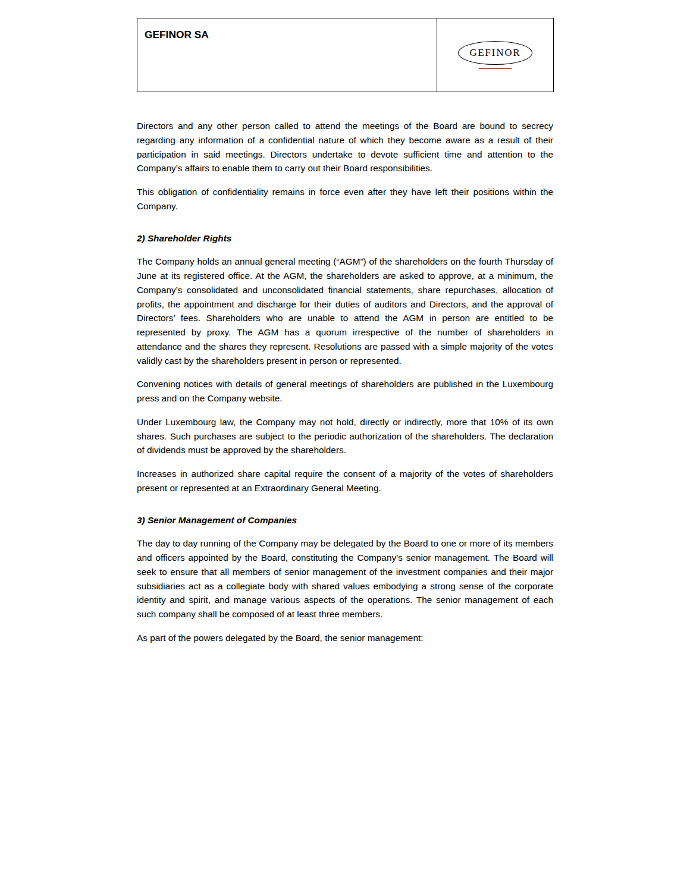GEFINOR SA
GEFINOR
Directors and any other person called to attend the meetings of the Board are bound to secrecy regarding any information of a confidential nature of which they become aware as a result of their participation in said meetings. Directors undertake to devote sufficient time and attention to the Company’s affairs to enable them to carry out their Board responsibilities.
This obligation of confidentiality remains in force even after they have left their positions within the Company.
2) Shareholder Rights
The Company holds an annual general meeting (“AGM”) of the shareholders on the fourth Thursday of June at its registered office. At the AGM, the shareholders are asked to approve, at a minimum, the Company’s consolidated and unconsolidated financial statements, share repurchases, allocation of profits, the appointment and discharge for their duties of auditors and Directors, and the approval of Directors’ fees. Shareholders who are unable to attend the AGM in person are entitled to be represented by proxy. The AGM has a quorum irrespective of the number of shareholders in attendance and the shares they represent. Resolutions are passed with a simple majority of the votes validly cast by the shareholders present in person or represented.
Convening notices with details of general meetings of shareholders are published in the Luxembourg press and on the Company website.
Under Luxembourg law, the Company may not hold, directly or indirectly, more that 10% of its own shares. Such purchases are subject to the periodic authorization of the shareholders. The declaration of dividends must be approved by the shareholders.
Increases in authorized share capital require the consent of a majority of the votes of shareholders present or represented at an Extraordinary General Meeting.
3) Senior Management of Companies
The day to day running of the Company may be delegated by the Board to one or more of its members and officers appointed by the Board, constituting the Company’s senior management. The Board will seek to ensure that all members of senior management of the investment companies and their major subsidiaries act as a collegiate body with shared values embodying a strong sense of the corporate identity and spirit, and manage various aspects of the operations. The senior management of each such company shall be composed of at least three members.
As part of the powers delegated by the Board, the senior management: